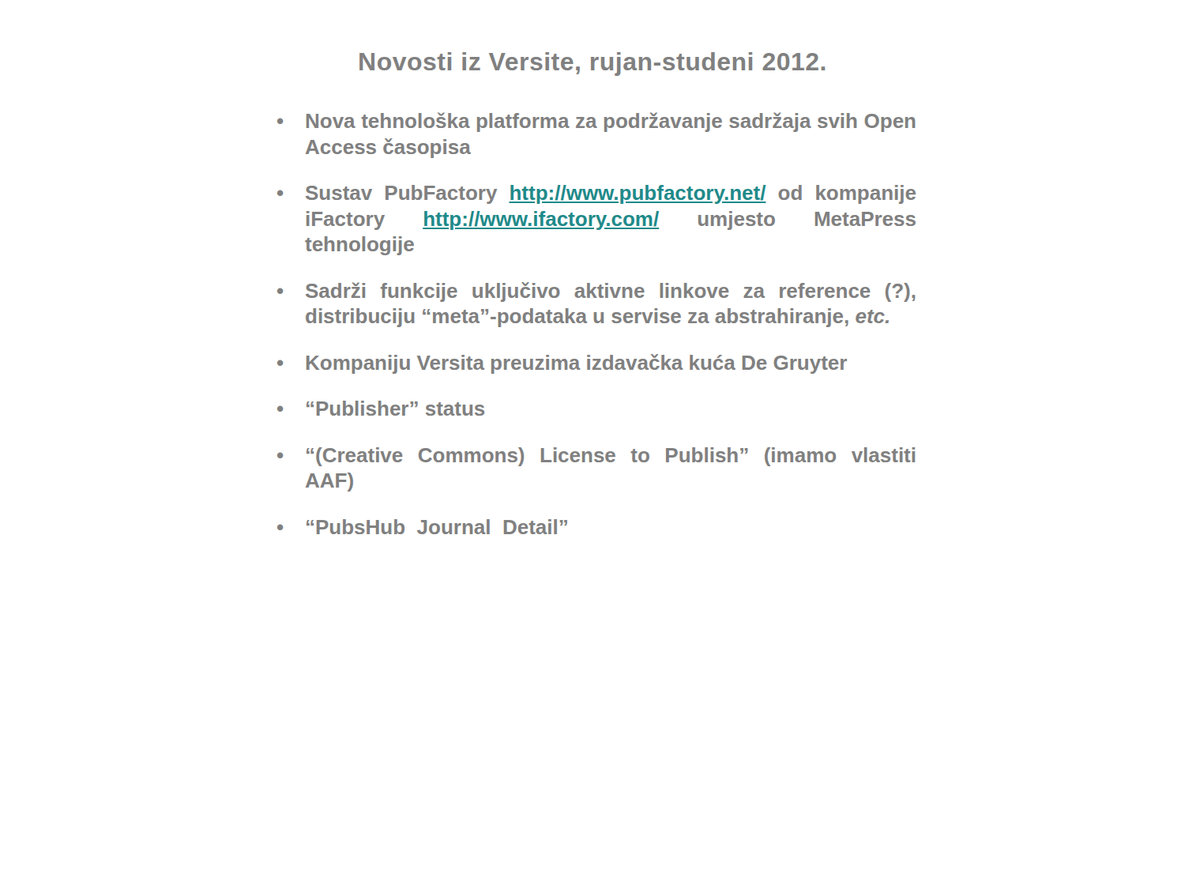Novosti iz Versite, rujan-studeni 2012.
Nova tehnološka platforma za podržavanje sadržaja svih Open Access časopisa
Sustav PubFactory http://www.pubfactory.net/ od kompanije iFactory http://www.ifactory.com/ umjesto MetaPress tehnologije
Sadrži funkcije uključivo aktivne linkove za reference (?), distribuciju “meta”-podataka u servise za abstrahiranje, etc.
Kompaniju Versita preuzima izdavačka kuća De Gruyter
“Publisher” status
“(Creative Commons) License to Publish” (imamo vlastiti AAF)
“PubsHub Journal Detail”